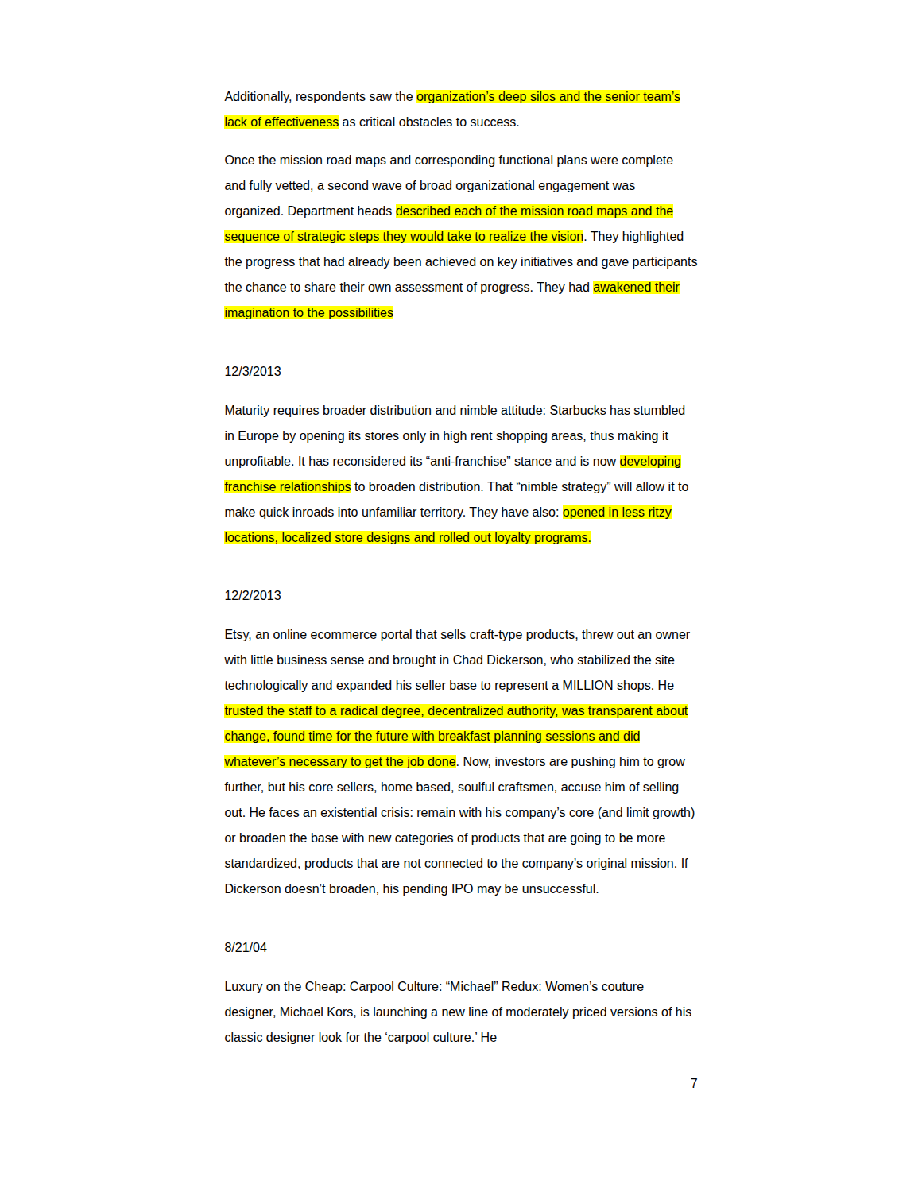Additionally, respondents saw the organization’s deep silos and the senior team’s lack of effectiveness as critical obstacles to success.
Once the mission road maps and corresponding functional plans were complete and fully vetted, a second wave of broad organizational engagement was organized. Department heads described each of the mission road maps and the sequence of strategic steps they would take to realize the vision. They highlighted the progress that had already been achieved on key initiatives and gave participants the chance to share their own assessment of progress. They had awakened their imagination to the possibilities
12/3/2013
Maturity requires broader distribution and nimble attitude: Starbucks has stumbled in Europe by opening its stores only in high rent shopping areas, thus making it unprofitable. It has reconsidered its “anti-franchise” stance and is now developing franchise relationships to broaden distribution. That “nimble strategy” will allow it to make quick inroads into unfamiliar territory. They have also: opened in less ritzy locations, localized store designs and rolled out loyalty programs.
12/2/2013
Etsy, an online ecommerce portal that sells craft-type products, threw out an owner with little business sense and brought in Chad Dickerson, who stabilized the site technologically and expanded his seller base to represent a MILLION shops. He trusted the staff to a radical degree, decentralized authority, was transparent about change, found time for the future with breakfast planning sessions and did whatever’s necessary to get the job done. Now, investors are pushing him to grow further, but his core sellers, home based, soulful craftsmen, accuse him of selling out. He faces an existential crisis: remain with his company’s core (and limit growth) or broaden the base with new categories of products that are going to be more standardized, products that are not connected to the company’s original mission. If Dickerson doesn’t broaden, his pending IPO may be unsuccessful.
8/21/04
Luxury on the Cheap: Carpool Culture: “Michael” Redux: Women’s couture designer, Michael Kors, is launching a new line of moderately priced versions of his classic designer look for the ‘carpool culture.’ He
7